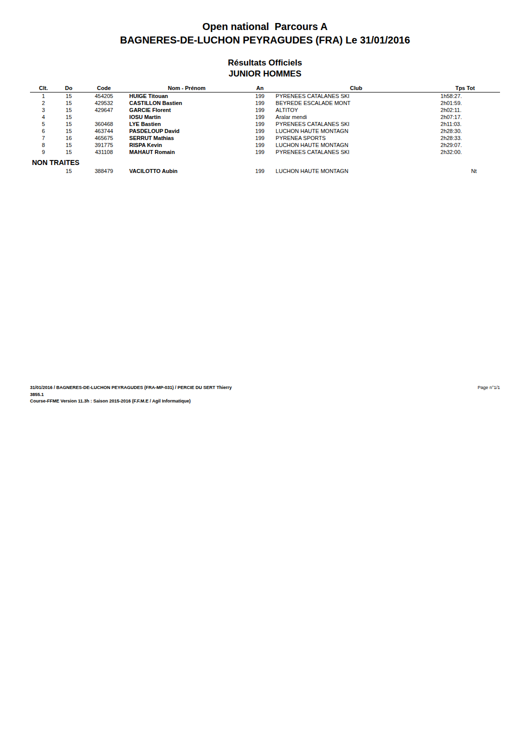Open national Parcours A
BAGNERES-DE-LUCHON PEYRAGUDES (FRA) Le 31/01/2016
Résultats Officiels
JUNIOR HOMMES
| Clt. | Do | Code | Nom - Prénom | An | Club | Tps Tot | |
| --- | --- | --- | --- | --- | --- | --- | --- |
| 1 | 15 | 454205 | HUIGE Titouan | 199 | PYRENEES CATALANES SKI | 1h58:27. | |
| 2 | 15 | 429532 | CASTILLON Bastien | 199 | BEYREDE ESCALADE MONT | 2h01:59. | |
| 3 | 15 | 429647 | GARCIE Florent | 199 | ALTITOY | 2h02:11. | |
| 4 | 15 | | IOSU Martin | 199 | Aralar mendi | 2h07:17. | |
| 5 | 15 | 360468 | LYE Bastien | 199 | PYRENEES CATALANES SKI | 2h11:03. | |
| 6 | 15 | 463744 | PASDELOUP David | 199 | LUCHON HAUTE MONTAGN | 2h28:30. | |
| 7 | 16 | 465675 | SERRUT Mathias | 199 | PYRENEA SPORTS | 2h28:33. | |
| 8 | 15 | 391775 | RISPA Kevin | 199 | LUCHON HAUTE MONTAGN | 2h29:07. | |
| 9 | 15 | 431108 | MAHAUT Romain | 199 | PYRENEES CATALANES SKI | 2h32:00. | |
| NON TRAITES |
| | 15 | 388479 | VACILOTTO Aubin | 199 | LUCHON HAUTE MONTAGN | Nt | |
Page n°1/1 31/01/2016 / BAGNERES-DE-LUCHON PEYRAGUDES (FRA-MP-031) / PERCIE DU SERT Thierry
3855.1
Course-FFME Version 11.3h : Saison 2015-2016 (F.F.M.E / Agil Informatique)